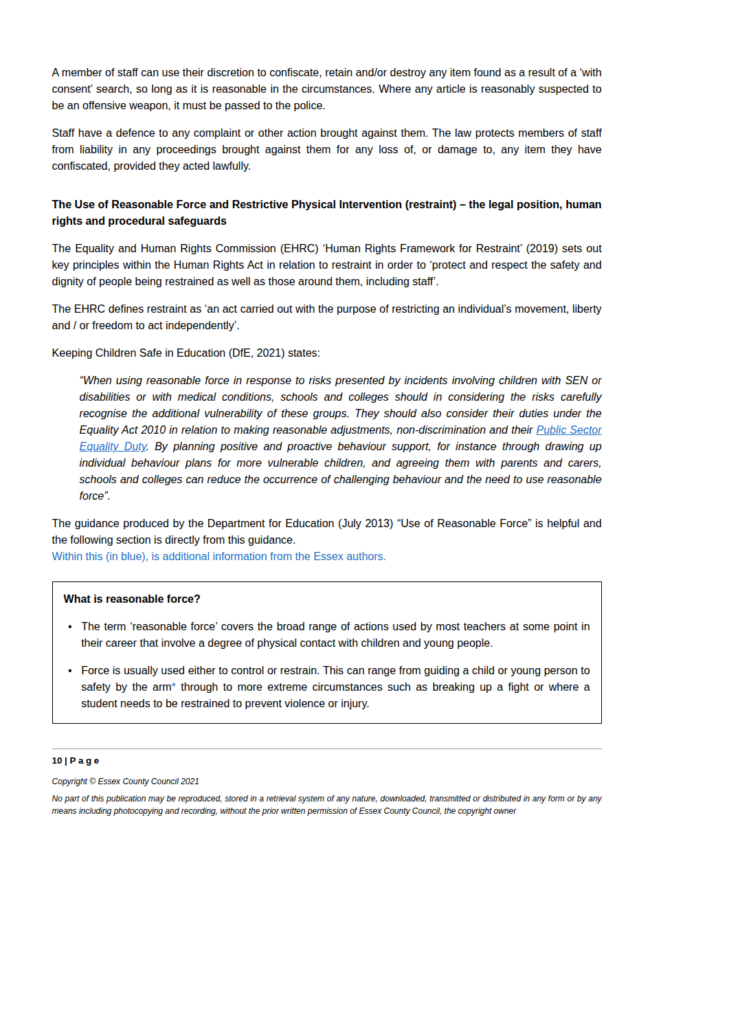A member of staff can use their discretion to confiscate, retain and/or destroy any item found as a result of a ‘with consent’ search, so long as it is reasonable in the circumstances. Where any article is reasonably suspected to be an offensive weapon, it must be passed to the police.
Staff have a defence to any complaint or other action brought against them. The law protects members of staff from liability in any proceedings brought against them for any loss of, or damage to, any item they have confiscated, provided they acted lawfully.
The Use of Reasonable Force and Restrictive Physical Intervention (restraint) – the legal position, human rights and procedural safeguards
The Equality and Human Rights Commission (EHRC) ‘Human Rights Framework for Restraint’ (2019) sets out key principles within the Human Rights Act in relation to restraint in order to ‘protect and respect the safety and dignity of people being restrained as well as those around them, including staff’.
The EHRC defines restraint as ‘an act carried out with the purpose of restricting an individual’s movement, liberty and / or freedom to act independently’.
Keeping Children Safe in Education (DfE, 2021) states:
“When using reasonable force in response to risks presented by incidents involving children with SEN or disabilities or with medical conditions, schools and colleges should in considering the risks carefully recognise the additional vulnerability of these groups. They should also consider their duties under the Equality Act 2010 in relation to making reasonable adjustments, non-discrimination and their Public Sector Equality Duty. By planning positive and proactive behaviour support, for instance through drawing up individual behaviour plans for more vulnerable children, and agreeing them with parents and carers, schools and colleges can reduce the occurrence of challenging behaviour and the need to use reasonable force”.
The guidance produced by the Department for Education (July 2013) “Use of Reasonable Force” is helpful and the following section is directly from this guidance.
Within this (in blue), is additional information from the Essex authors.
What is reasonable force?
The term ‘reasonable force’ covers the broad range of actions used by most teachers at some point in their career that involve a degree of physical contact with children and young people.
Force is usually used either to control or restrain. This can range from guiding a child or young person to safety by the arm* through to more extreme circumstances such as breaking up a fight or where a student needs to be restrained to prevent violence or injury.
10 | P a g e
Copyright © Essex County Council 2021
No part of this publication may be reproduced, stored in a retrieval system of any nature, downloaded, transmitted or distributed in any form or by any means including photocopying and recording, without the prior written permission of Essex County Council, the copyright owner